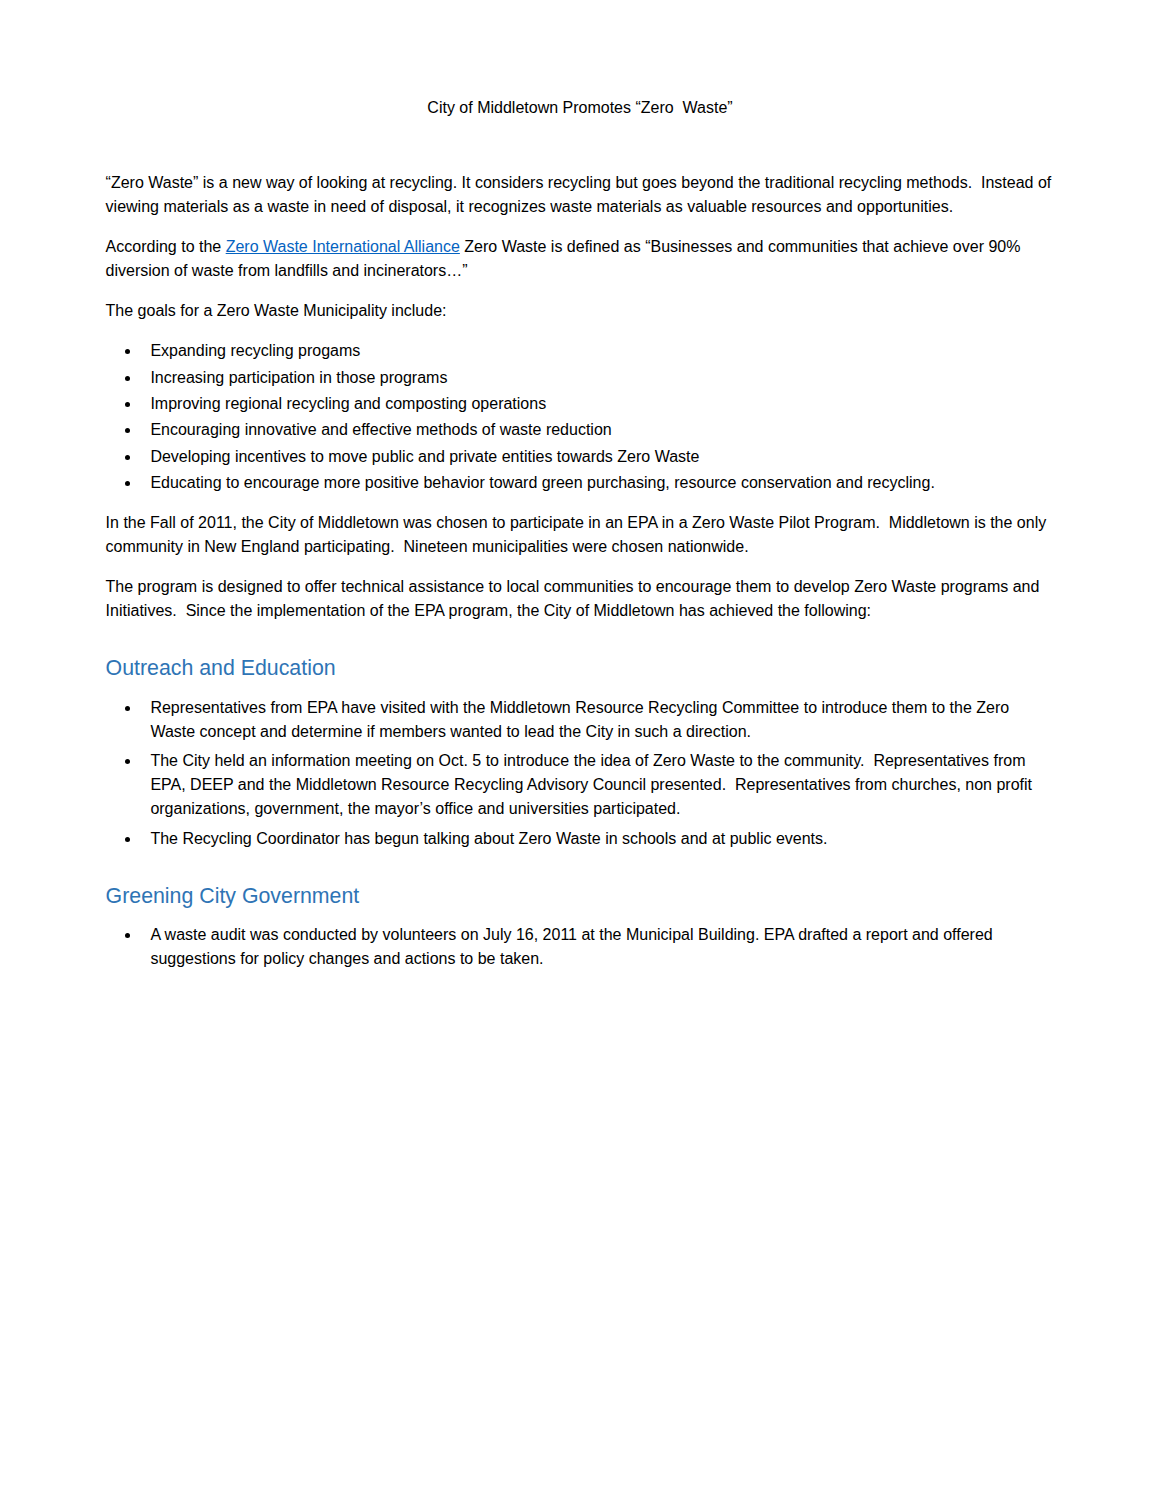City of Middletown Promotes “Zero Waste”
“Zero Waste” is a new way of looking at recycling. It considers recycling but goes beyond the traditional recycling methods. Instead of viewing materials as a waste in need of disposal, it recognizes waste materials as valuable resources and opportunities.
According to the Zero Waste International Alliance Zero Waste is defined as “Businesses and communities that achieve over 90% diversion of waste from landfills and incinerators…”
The goals for a Zero Waste Municipality include:
Expanding recycling progams
Increasing participation in those programs
Improving regional recycling and composting operations
Encouraging innovative and effective methods of waste reduction
Developing incentives to move public and private entities towards Zero Waste
Educating to encourage more positive behavior toward green purchasing, resource conservation and recycling.
In the Fall of 2011, the City of Middletown was chosen to participate in an EPA in a Zero Waste Pilot Program. Middletown is the only community in New England participating. Nineteen municipalities were chosen nationwide.
The program is designed to offer technical assistance to local communities to encourage them to develop Zero Waste programs and Initiatives. Since the implementation of the EPA program, the City of Middletown has achieved the following:
Outreach and Education
Representatives from EPA have visited with the Middletown Resource Recycling Committee to introduce them to the Zero Waste concept and determine if members wanted to lead the City in such a direction.
The City held an information meeting on Oct. 5 to introduce the idea of Zero Waste to the community. Representatives from EPA, DEEP and the Middletown Resource Recycling Advisory Council presented. Representatives from churches, non profit organizations, government, the mayor’s office and universities participated.
The Recycling Coordinator has begun talking about Zero Waste in schools and at public events.
Greening City Government
A waste audit was conducted by volunteers on July 16, 2011 at the Municipal Building. EPA drafted a report and offered suggestions for policy changes and actions to be taken.